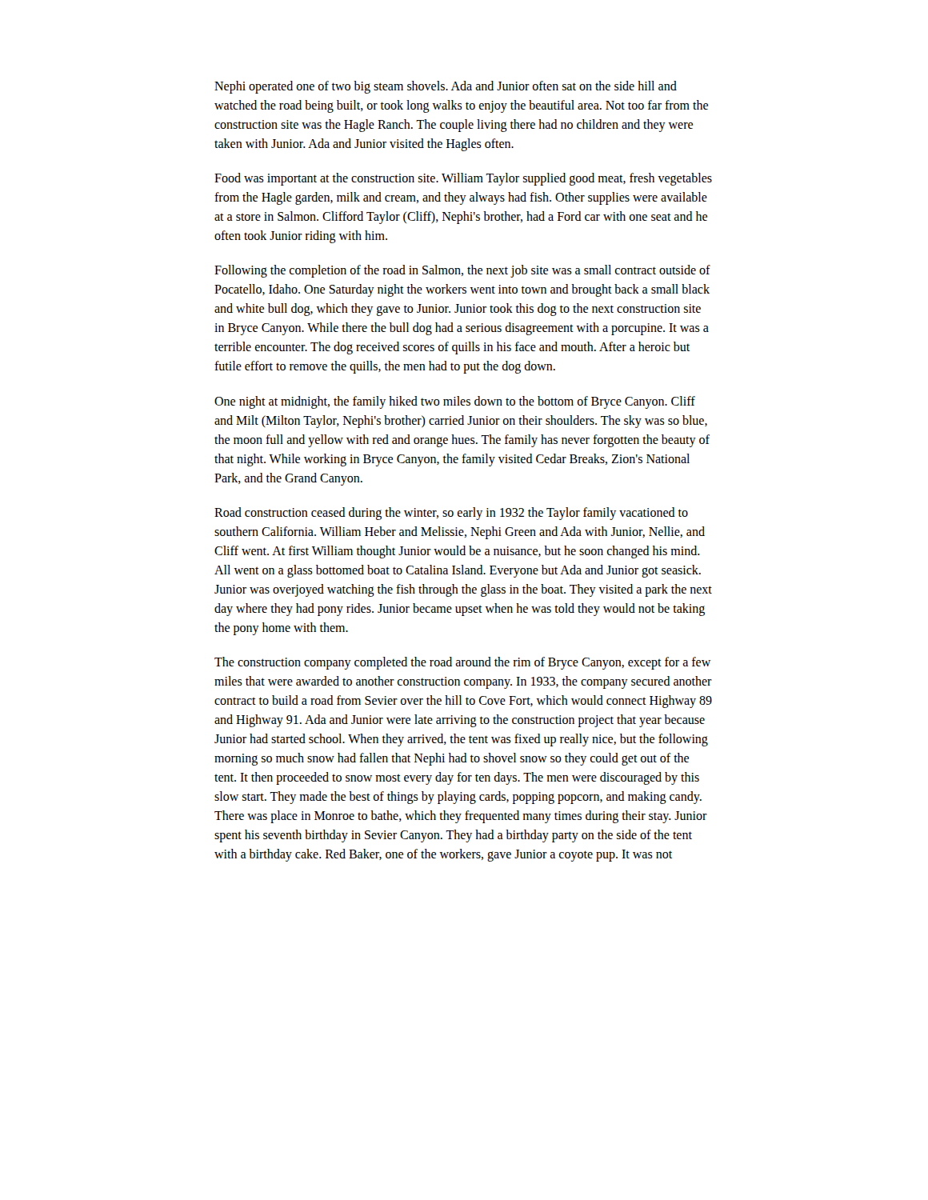Nephi operated one of two big steam shovels. Ada and Junior often sat on the side hill and watched the road being built, or took long walks to enjoy the beautiful area. Not too far from the construction site was the Hagle Ranch. The couple living there had no children and they were taken with Junior. Ada and Junior visited the Hagles often.
Food was important at the construction site. William Taylor supplied good meat, fresh vegetables from the Hagle garden, milk and cream, and they always had fish. Other supplies were available at a store in Salmon. Clifford Taylor (Cliff), Nephi's brother, had a Ford car with one seat and he often took Junior riding with him.
Following the completion of the road in Salmon, the next job site was a small contract outside of Pocatello, Idaho. One Saturday night the workers went into town and brought back a small black and white bull dog, which they gave to Junior. Junior took this dog to the next construction site in Bryce Canyon. While there the bull dog had a serious disagreement with a porcupine. It was a terrible encounter. The dog received scores of quills in his face and mouth. After a heroic but futile effort to remove the quills, the men had to put the dog down.
One night at midnight, the family hiked two miles down to the bottom of Bryce Canyon. Cliff and Milt (Milton Taylor, Nephi's brother) carried Junior on their shoulders. The sky was so blue, the moon full and yellow with red and orange hues. The family has never forgotten the beauty of that night. While working in Bryce Canyon, the family visited Cedar Breaks, Zion's National Park, and the Grand Canyon.
Road construction ceased during the winter, so early in 1932 the Taylor family vacationed to southern California. William Heber and Melissie, Nephi Green and Ada with Junior, Nellie, and Cliff went. At first William thought Junior would be a nuisance, but he soon changed his mind. All went on a glass bottomed boat to Catalina Island. Everyone but Ada and Junior got seasick. Junior was overjoyed watching the fish through the glass in the boat. They visited a park the next day where they had pony rides. Junior became upset when he was told they would not be taking the pony home with them.
The construction company completed the road around the rim of Bryce Canyon, except for a few miles that were awarded to another construction company. In 1933, the company secured another contract to build a road from Sevier over the hill to Cove Fort, which would connect Highway 89 and Highway 91. Ada and Junior were late arriving to the construction project that year because Junior had started school. When they arrived, the tent was fixed up really nice, but the following morning so much snow had fallen that Nephi had to shovel snow so they could get out of the tent. It then proceeded to snow most every day for ten days. The men were discouraged by this slow start. They made the best of things by playing cards, popping popcorn, and making candy. There was place in Monroe to bathe, which they frequented many times during their stay. Junior spent his seventh birthday in Sevier Canyon. They had a birthday party on the side of the tent with a birthday cake. Red Baker, one of the workers, gave Junior a coyote pup. It was not